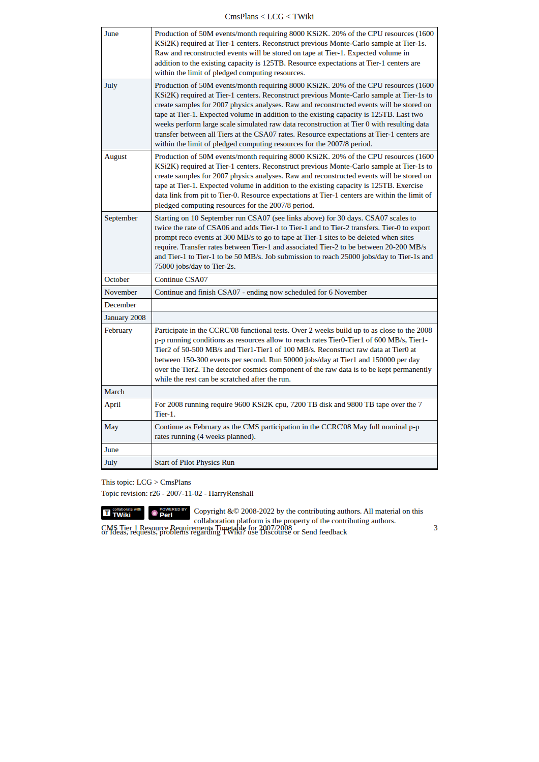CmsPlans < LCG < TWiki
| June | Production of 50M events/month requiring 8000 KSi2K. 20% of the CPU resources (1600 KSi2K) required at Tier-1 centers. Reconstruct previous Monte-Carlo sample at Tier-1s. Raw and reconstructed events will be stored on tape at Tier-1. Expected volume in addition to the existing capacity is 125TB. Resource expectations at Tier-1 centers are within the limit of pledged computing resources. |
| July | Production of 50M events/month requiring 8000 KSi2K. 20% of the CPU resources (1600 KSi2K) required at Tier-1 centers. Reconstruct previous Monte-Carlo sample at Tier-1s to create samples for 2007 physics analyses. Raw and reconstructed events will be stored on tape at Tier-1. Expected volume in addition to the existing capacity is 125TB. Last two weeks perform large scale simulated raw data reconstruction at Tier 0 with resulting data transfer between all Tiers at the CSA07 rates. Resource expectations at Tier-1 centers are within the limit of pledged computing resources for the 2007/8 period. |
| August | Production of 50M events/month requiring 8000 KSi2K. 20% of the CPU resources (1600 KSi2K) required at Tier-1 centers. Reconstruct previous Monte-Carlo sample at Tier-1s to create samples for 2007 physics analyses. Raw and reconstructed events will be stored on tape at Tier-1. Expected volume in addition to the existing capacity is 125TB. Exercise data link from pit to Tier-0. Resource expectations at Tier-1 centers are within the limit of pledged computing resources for the 2007/8 period. |
| September | Starting on 10 September run CSA07 (see links above) for 30 days. CSA07 scales to twice the rate of CSA06 and adds Tier-1 to Tier-1 and to Tier-2 transfers. Tier-0 to export prompt reco events at 300 MB/s to go to tape at Tier-1 sites to be deleted when sites require. Transfer rates between Tier-1 and associated Tier-2 to be between 20-200 MB/s and Tier-1 to Tier-1 to be 50 MB/s. Job submission to reach 25000 jobs/day to Tier-1s and 75000 jobs/day to Tier-2s. |
| October | Continue CSA07 |
| November | Continue and finish CSA07 - ending now scheduled for 6 November |
| December | |
| January 2008 | |
| February | Participate in the CCRC'08 functional tests. Over 2 weeks build up to as close to the 2008 p-p running conditions as resources allow to reach rates Tier0-Tier1 of 600 MB/s, Tier1-Tier2 of 50-500 MB/s and Tier1-Tier1 of 100 MB/s. Reconstruct raw data at Tier0 at between 150-300 events per second. Run 50000 jobs/day at Tier1 and 150000 per day over the Tier2. The detector cosmics component of the raw data is to be kept permanently while the rest can be scratched after the run. |
| March | |
| April | For 2008 running require 9600 KSi2K cpu, 7200 TB disk and 9800 TB tape over the 7 Tier-1. |
| May | Continue as February as the CMS participation in the CCRC'08 May full nominal p-p rates running (4 weeks planned). |
| June | |
| July | Start of Pilot Physics Run |
This topic: LCG > CmsPlans
Topic revision: r26 - 2007-11-02 - HarryRenshall
T collaborate with TWiki POWERED BY Perl Copyright &© 2008-2022 by the contributing authors. All material on this collaboration platform is the property of the contributing authors.
or Ideas, requests, problems regarding TWiki? use Discourse or Send feedback
CMS Tier 1 Resource Requirements Timetable for 2007/2008
3